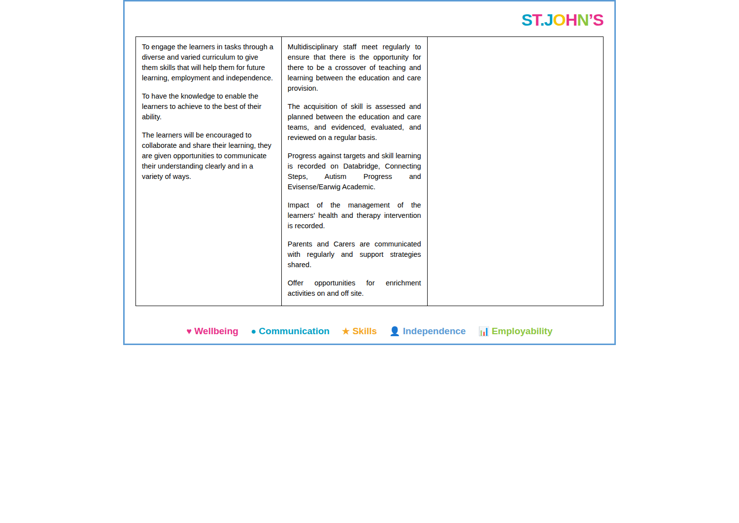ST. JOHN’S
| To engage the learners in tasks through a diverse and varied curriculum to give them skills that will help them for future learning, employment and independence. To have the knowledge to enable the learners to achieve to the best of their ability. The learners will be encouraged to collaborate and share their learning, they are given opportunities to communicate their understanding clearly and in a variety of ways. | Multidisciplinary staff meet regularly to ensure that there is the opportunity for there to be a crossover of teaching and learning between the education and care provision. The acquisition of skill is assessed and planned between the education and care teams, and evidenced, evaluated, and reviewed on a regular basis. Progress against targets and skill learning is recorded on Databridge, Connecting Steps, Autism Progress and Evisense/Earwig Academic. Impact of the management of the learners’ health and therapy intervention is recorded. Parents and Carers are communicated with regularly and support strategies shared. Offer opportunities for enrichment activities on and off site. | |
♥ Wellbeing ● Communication ★ Skills 👤 Independence 📊 Employability